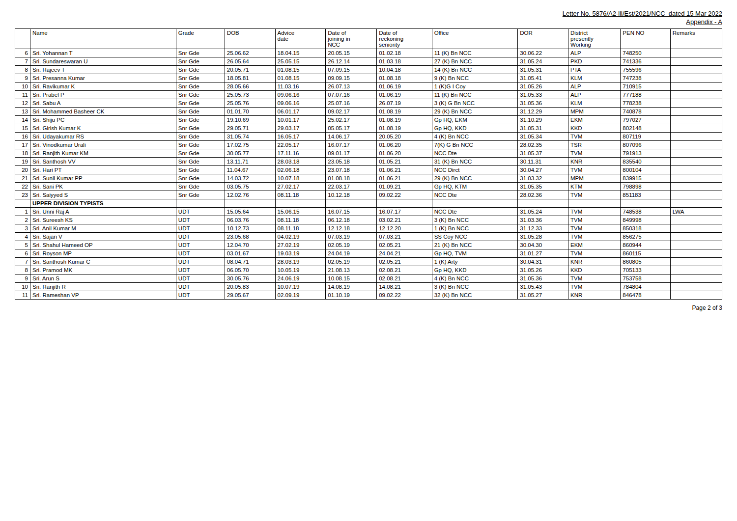Letter No. 5876/A2-lll/Est/2021/NCC dated 15 Mar 2022
Appendix - A
| | Name | Grade | DOB | Advice date | Date of joining in NCC | Date of reckoning seniority | Office | DOR | District presently Working | PEN NO | Remarks |
| --- | --- | --- | --- | --- | --- | --- | --- | --- | --- | --- | --- |
| 6 | Sri. Yohannan T | Snr Gde | 25.06.62 | 18.04.15 | 20.05.15 | 01.02.18 | 11 (K) Bn NCC | 30.06.22 | ALP | 748250 | |
| 7 | Sri. Sundareswaran U | Snr Gde | 26.05.64 | 25.05.15 | 26.12.14 | 01.03.18 | 27 (K) Bn NCC | 31.05.24 | PKD | 741336 | |
| 8 | Sri. Rajeev T | Snr Gde | 20.05.71 | 01.08.15 | 07.09.15 | 10.04.18 | 14 (K) Bn NCC | 31.05.31 | PTA | 755596 | |
| 9 | Sri. Presanna Kumar | Snr Gde | 18.05.81 | 01.08.15 | 09.09.15 | 01.08.18 | 9 (K) Bn NCC | 31.05.41 | KLM | 747238 | |
| 10 | Sri. Ravikumar K | Snr Gde | 28.05.66 | 11.03.16 | 26.07.13 | 01.06.19 | 1 (K)G I Coy | 31.05.26 | ALP | 710915 | |
| 11 | Sri. Prabel P | Snr Gde | 25.05.73 | 09.06.16 | 07.07.16 | 01.06.19 | 11 (K) Bn NCC | 31.05.33 | ALP | 777188 | |
| 12 | Sri. Sabu A | Snr Gde | 25.05.76 | 09.06.16 | 25.07.16 | 26.07.19 | 3 (K) G Bn NCC | 31.05.36 | KLM | 778238 | |
| 13 | Sri. Mohammed Basheer CK | Snr Gde | 01.01.70 | 06.01.17 | 09.02.17 | 01.08.19 | 29 (K) Bn NCC | 31.12.29 | MPM | 740878 | |
| 14 | Sri. Shiju PC | Snr Gde | 19.10.69 | 10.01.17 | 25.02.17 | 01.08.19 | Gp HQ, EKM | 31.10.29 | EKM | 797027 | |
| 15 | Sri. Girish Kumar K | Snr Gde | 29.05.71 | 29.03.17 | 05.05.17 | 01.08.19 | Gp HQ, KKD | 31.05.31 | KKD | 802148 | |
| 16 | Sri. Udayakumar RS | Snr Gde | 31.05.74 | 16.05.17 | 14.06.17 | 20.05.20 | 4 (K) Bn NCC | 31.05.34 | TVM | 807119 | |
| 17 | Sri. Vinodkumar Urali | Snr Gde | 17.02.75 | 22.05.17 | 16.07.17 | 01.06.20 | 7(K) G Bn NCC | 28.02.35 | TSR | 807096 | |
| 18 | Sri. Ranjith Kumar KM | Snr Gde | 30.05.77 | 17.11.16 | 09.01.17 | 01.06.20 | NCC Dte | 31.05.37 | TVM | 791913 | |
| 19 | Sri. Santhosh VV | Snr Gde | 13.11.71 | 28.03.18 | 23.05.18 | 01.05.21 | 31 (K) Bn NCC | 30.11.31 | KNR | 835540 | |
| 20 | Sri. Hari PT | Snr Gde | 11.04.67 | 02.06.18 | 23.07.18 | 01.06.21 | NCC Dirct | 30.04.27 | TVM | 800104 | |
| 21 | Sri. Sunil Kumar PP | Snr Gde | 14.03.72 | 10.07.18 | 01.08.18 | 01.06.21 | 29 (K) Bn NCC | 31.03.32 | MPM | 839915 | |
| 22 | Sri. Sani PK | Snr Gde | 03.05.75 | 27.02.17 | 22.03.17 | 01.09.21 | Gp HQ, KTM | 31.05.35 | KTM | 798898 | |
| 23 | Sri. Saiyyed S | Snr Gde | 12.02.76 | 08.11.18 | 10.12.18 | 09.02.22 | NCC Dte | 28.02.36 | TVM | 851183 | |
| | UPPER DIVISION TYPISTS | | | | | | | | | | |
| 1 | Sri. Unni Raj A | UDT | 15.05.64 | 15.06.15 | 16.07.15 | 16.07.17 | NCC Dte | 31.05.24 | TVM | 748538 | LWA |
| 2 | Sri. Sureesh KS | UDT | 06.03.76 | 08.11.18 | 06.12.18 | 03.02.21 | 3 (K) Bn NCC | 31.03.36 | TVM | 849998 | |
| 3 | Sri. Anil Kumar M | UDT | 10.12.73 | 08.11.18 | 12.12.18 | 12.12.20 | 1 (K) Bn NCC | 31.12.33 | TVM | 850318 | |
| 4 | Sri. Sajan V | UDT | 23.05.68 | 04.02.19 | 07.03.19 | 07.03.21 | SS Coy NCC | 31.05.28 | TVM | 856275 | |
| 5 | Sri. Shahul Hameed OP | UDT | 12.04.70 | 27.02.19 | 02.05.19 | 02.05.21 | 21 (K) Bn NCC | 30.04.30 | EKM | 860944 | |
| 6 | Sri. Royson MP | UDT | 03.01.67 | 19.03.19 | 24.04.19 | 24.04.21 | Gp HQ, TVM | 31.01.27 | TVM | 860115 | |
| 7 | Sri. Santhosh Kumar C | UDT | 08.04.71 | 28.03.19 | 02.05.19 | 02.05.21 | 1 (K) Arty | 30.04.31 | KNR | 860805 | |
| 8 | Sri. Pramod MK | UDT | 06.05.70 | 10.05.19 | 21.08.13 | 02.08.21 | Gp HQ, KKD | 31.05.26 | KKD | 705133 | |
| 9 | Sri. Arun S | UDT | 30.05.76 | 24.06.19 | 10.08.15 | 02.08.21 | 4 (K) Bn NCC | 31.05.36 | TVM | 753758 | |
| 10 | Sri. Ranjith R | UDT | 20.05.83 | 10.07.19 | 14.08.19 | 14.08.21 | 3 (K) Bn NCC | 31.05.43 | TVM | 784804 | |
| 11 | Sri. Rameshan VP | UDT | 29.05.67 | 02.09.19 | 01.10.19 | 09.02.22 | 32 (K) Bn NCC | 31.05.27 | KNR | 846478 | |
Page 2 of 3